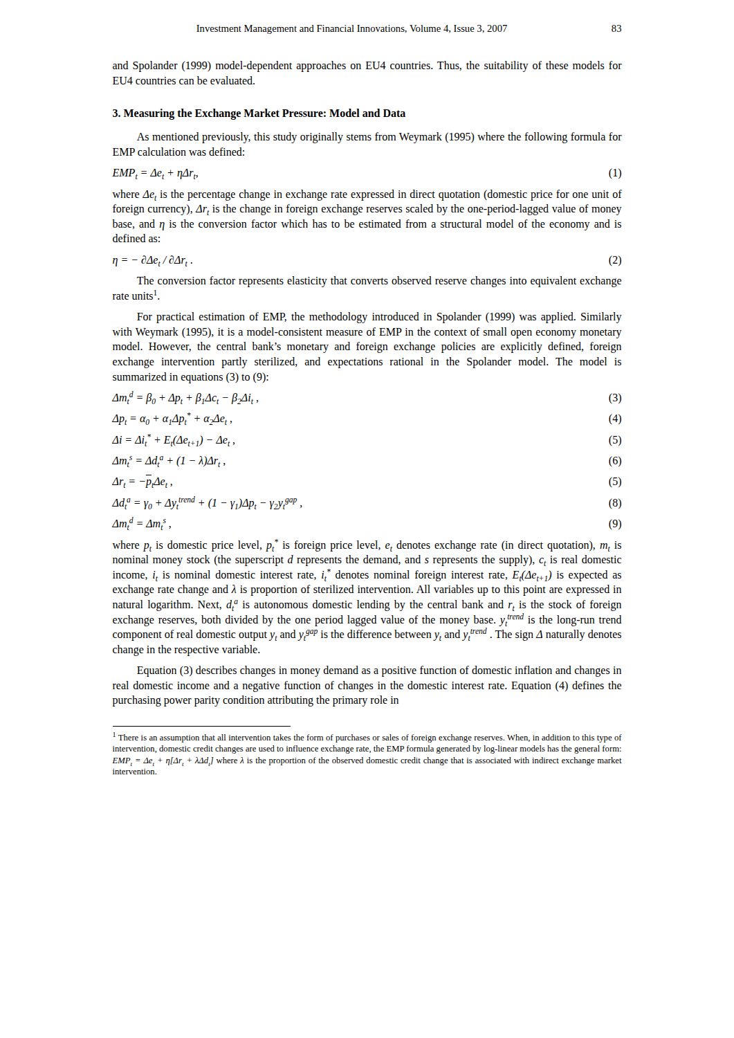Investment Management and Financial Innovations, Volume 4, Issue 3, 2007
83
and Spolander (1999) model-dependent approaches on EU4 countries. Thus, the suitability of these models for EU4 countries can be evaluated.
3. Measuring the Exchange Market Pressure: Model and Data
As mentioned previously, this study originally stems from Weymark (1995) where the following formula for EMP calculation was defined:
EMPt = Δet + ηΔrt,
(1)
where Δet is the percentage change in exchange rate expressed in direct quotation (domestic price for one unit of foreign currency), Δrt is the change in foreign exchange reserves scaled by the one-period-lagged value of money base, and η is the conversion factor which has to be estimated from a structural model of the economy and is defined as:
η = − ∂Δet / ∂Δrt .
(2)
The conversion factor represents elasticity that converts observed reserve changes into equivalent exchange rate units1.
For practical estimation of EMP, the methodology introduced in Spolander (1999) was applied. Similarly with Weymark (1995), it is a model-consistent measure of EMP in the context of small open economy monetary model. However, the central bank’s monetary and foreign exchange policies are explicitly defined, foreign exchange intervention partly sterilized, and expectations rational in the Spolander model. The model is summarized in equations (3) to (9):
Δmtd = β0 + Δpt + β1Δct − β2Δit ,
(3)
Δpt = α0 + α1Δpt* + α2Δet ,
(4)
Δi = Δit* + Et(Δet+1) − Δet ,
(5)
Δmts = Δdta + (1 − λ)Δrt ,
(6)
Δrt = −ptΔet ,
(5)
Δdta = γ0 + Δyttrend + (1 − γ1)Δpt − γ2ytgap ,
(8)
Δmtd = Δmts ,
(9)
where pt is domestic price level, pt* is foreign price level, et denotes exchange rate (in direct quotation), mt is nominal money stock (the superscript d represents the demand, and s represents the supply), ct is real domestic income, it is nominal domestic interest rate, it* denotes nominal foreign interest rate, Et(Δet+1) is expected as exchange rate change and λ is proportion of sterilized intervention. All variables up to this point are expressed in natural logarithm. Next, dta is autonomous domestic lending by the central bank and rt is the stock of foreign exchange reserves, both divided by the one period lagged value of the money base. yttrend is the long-run trend component of real domestic output yt and ytgap is the difference between yt and yttrend . The sign Δ naturally denotes change in the respective variable.
Equation (3) describes changes in money demand as a positive function of domestic inflation and changes in real domestic income and a negative function of changes in the domestic interest rate. Equation (4) defines the purchasing power parity condition attributing the primary role in
1 There is an assumption that all intervention takes the form of purchases or sales of foreign exchange reserves. When, in addition to this type of intervention, domestic credit changes are used to influence exchange rate, the EMP formula generated by log-linear models has the general form: EMPt = Δet + η[Δrt + λΔdt] where λ is the proportion of the observed domestic credit change that is associated with indirect exchange market intervention.